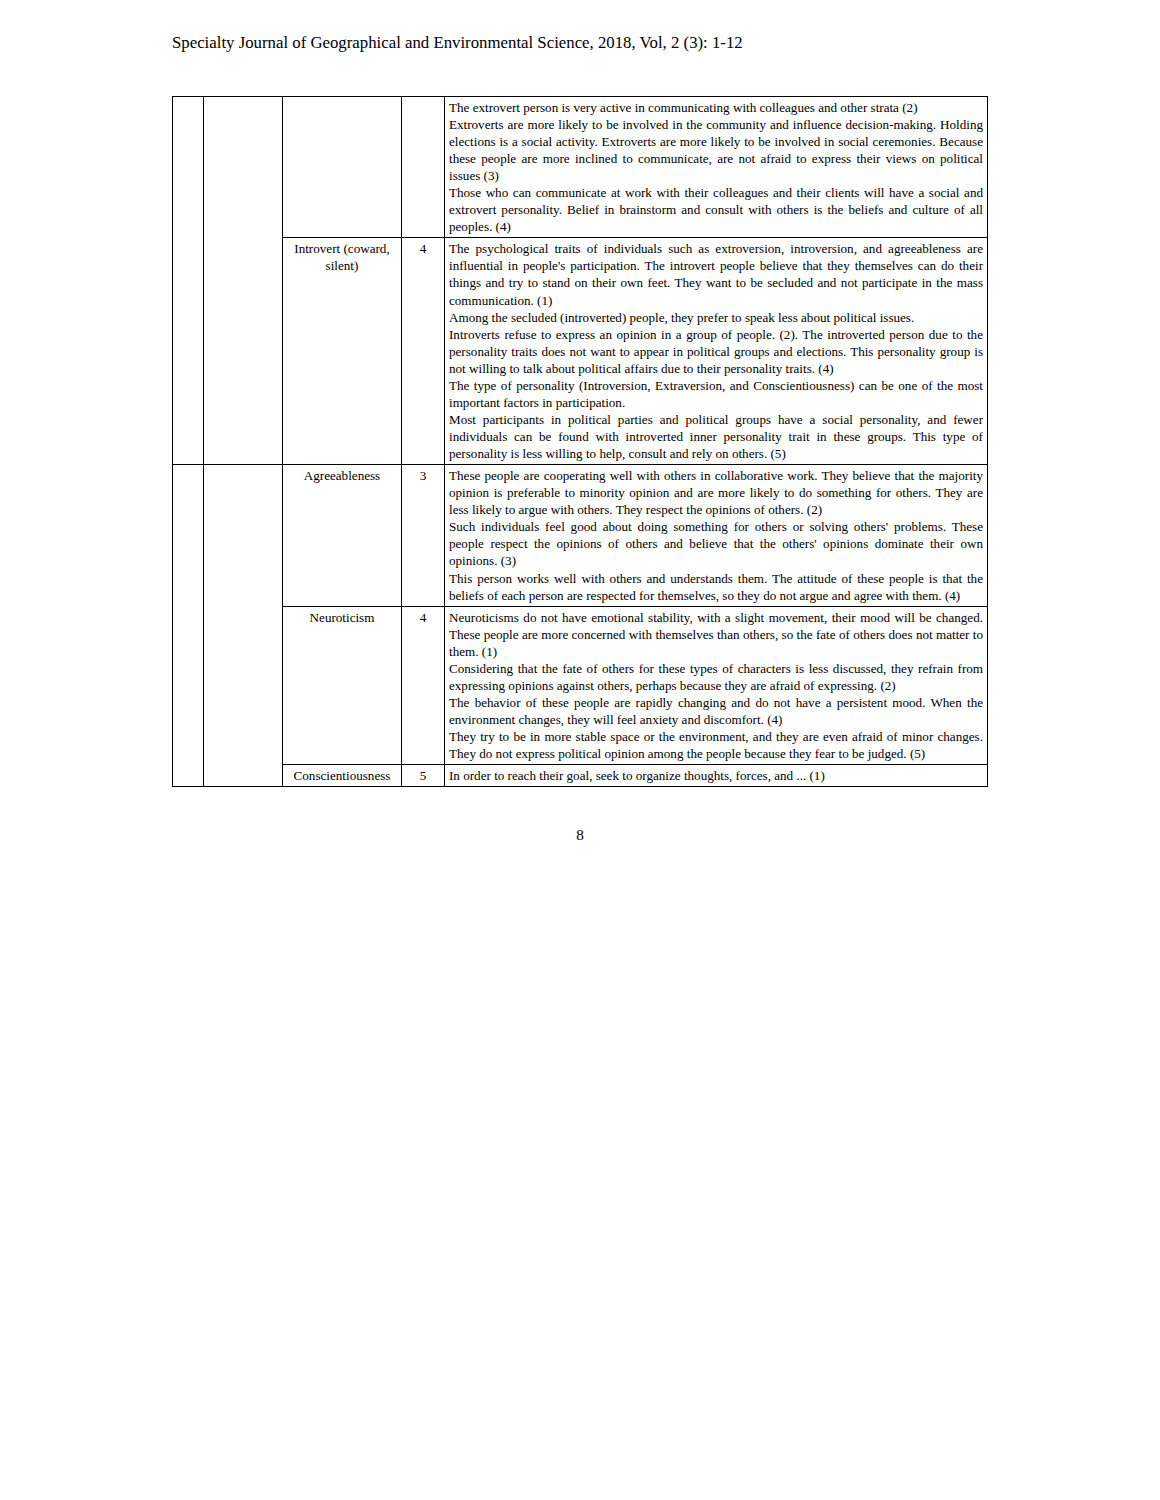Specialty Journal of Geographical and Environmental Science, 2018, Vol, 2 (3): 1-12
| | | | | The extrovert person is very active in communicating with colleagues and other strata (2) Extroverts are more likely to be involved in the community and influence decision-making. Holding elections is a social activity. Extroverts are more likely to be involved in social ceremonies. Because these people are more inclined to communicate, are not afraid to express their views on political issues (3) Those who can communicate at work with their colleagues and their clients will have a social and extrovert personality. Belief in brainstorm and consult with others is the beliefs and culture of all peoples. (4) |
| Introvert (coward, silent) | 4 | The psychological traits of individuals such as extroversion, introversion, and agreeableness are influential in people's participation. The introvert people believe that they themselves can do their things and try to stand on their own feet. They want to be secluded and not participate in the mass communication. (1) Among the secluded (introverted) people, they prefer to speak less about political issues. Introverts refuse to express an opinion in a group of people. (2). The introverted person due to the personality traits does not want to appear in political groups and elections. This personality group is not willing to talk about political affairs due to their personality traits. (4) The type of personality (Introversion, Extraversion, and Conscientiousness) can be one of the most important factors in participation. Most participants in political parties and political groups have a social personality, and fewer individuals can be found with introverted inner personality trait in these groups. This type of personality is less willing to help, consult and rely on others. (5) |
| | | Agreeableness | 3 | These people are cooperating well with others in collaborative work. They believe that the majority opinion is preferable to minority opinion and are more likely to do something for others. They are less likely to argue with others. They respect the opinions of others. (2) Such individuals feel good about doing something for others or solving others' problems. These people respect the opinions of others and believe that the others' opinions dominate their own opinions. (3) This person works well with others and understands them. The attitude of these people is that the beliefs of each person are respected for themselves, so they do not argue and agree with them. (4) |
| Neuroticism | 4 | Neuroticisms do not have emotional stability, with a slight movement, their mood will be changed. These people are more concerned with themselves than others, so the fate of others does not matter to them. (1) Considering that the fate of others for these types of characters is less discussed, they refrain from expressing opinions against others, perhaps because they are afraid of expressing. (2) The behavior of these people are rapidly changing and do not have a persistent mood. When the environment changes, they will feel anxiety and discomfort. (4) They try to be in more stable space or the environment, and they are even afraid of minor changes. They do not express political opinion among the people because they fear to be judged. (5) |
| Conscientiousness | 5 | In order to reach their goal, seek to organize thoughts, forces, and ... (1) |
8